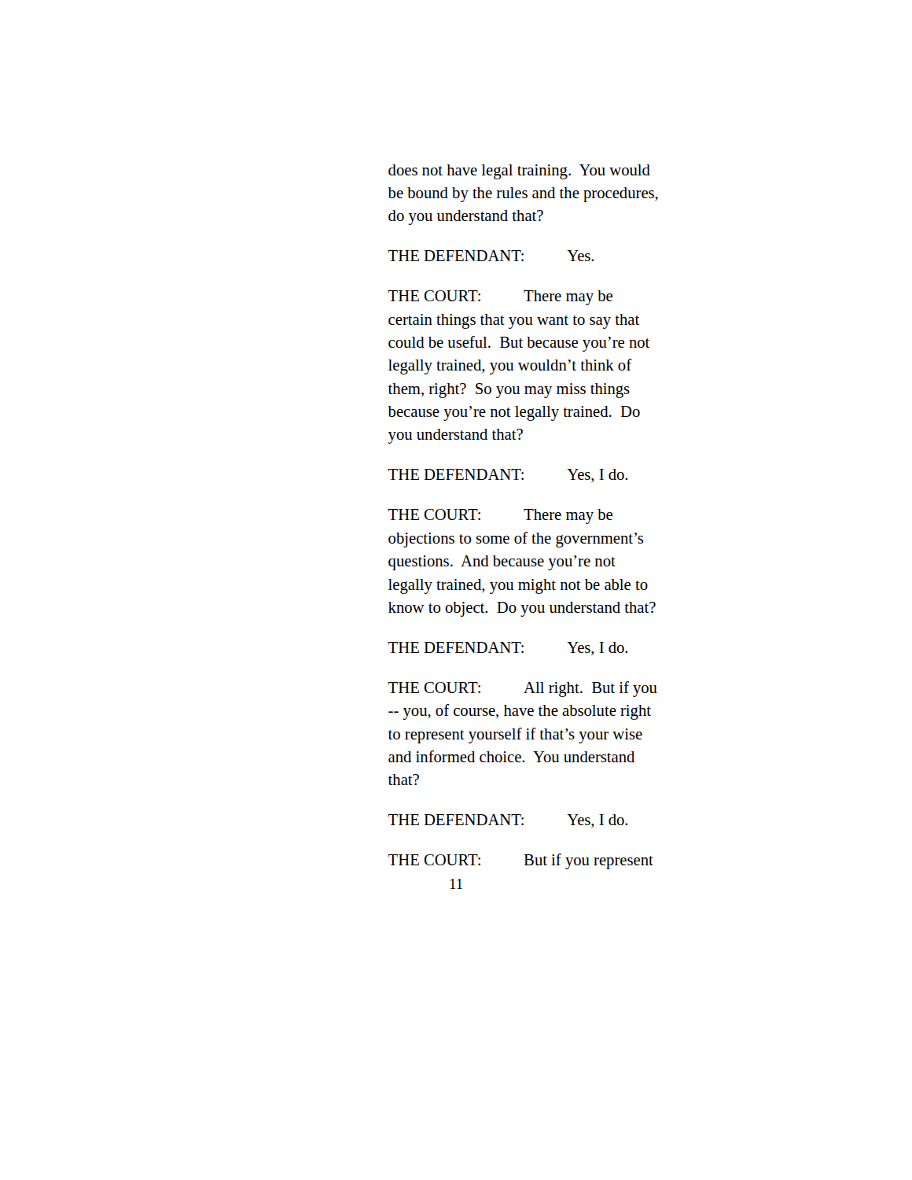does not have legal training. You would be bound by the rules and the procedures, do you understand that?
THE DEFENDANT: Yes.
THE COURT: There may be certain things that you want to say that could be useful. But because you’re not legally trained, you wouldn’t think of them, right? So you may miss things because you’re not legally trained. Do you understand that?
THE DEFENDANT: Yes, I do.
THE COURT: There may be objections to some of the government’s questions. And because you’re not legally trained, you might not be able to know to object. Do you understand that?
THE DEFENDANT: Yes, I do.
THE COURT: All right. But if you -- you, of course, have the absolute right to represent yourself if that’s your wise and informed choice. You understand that?
THE DEFENDANT: Yes, I do.
THE COURT: But if you represent
11